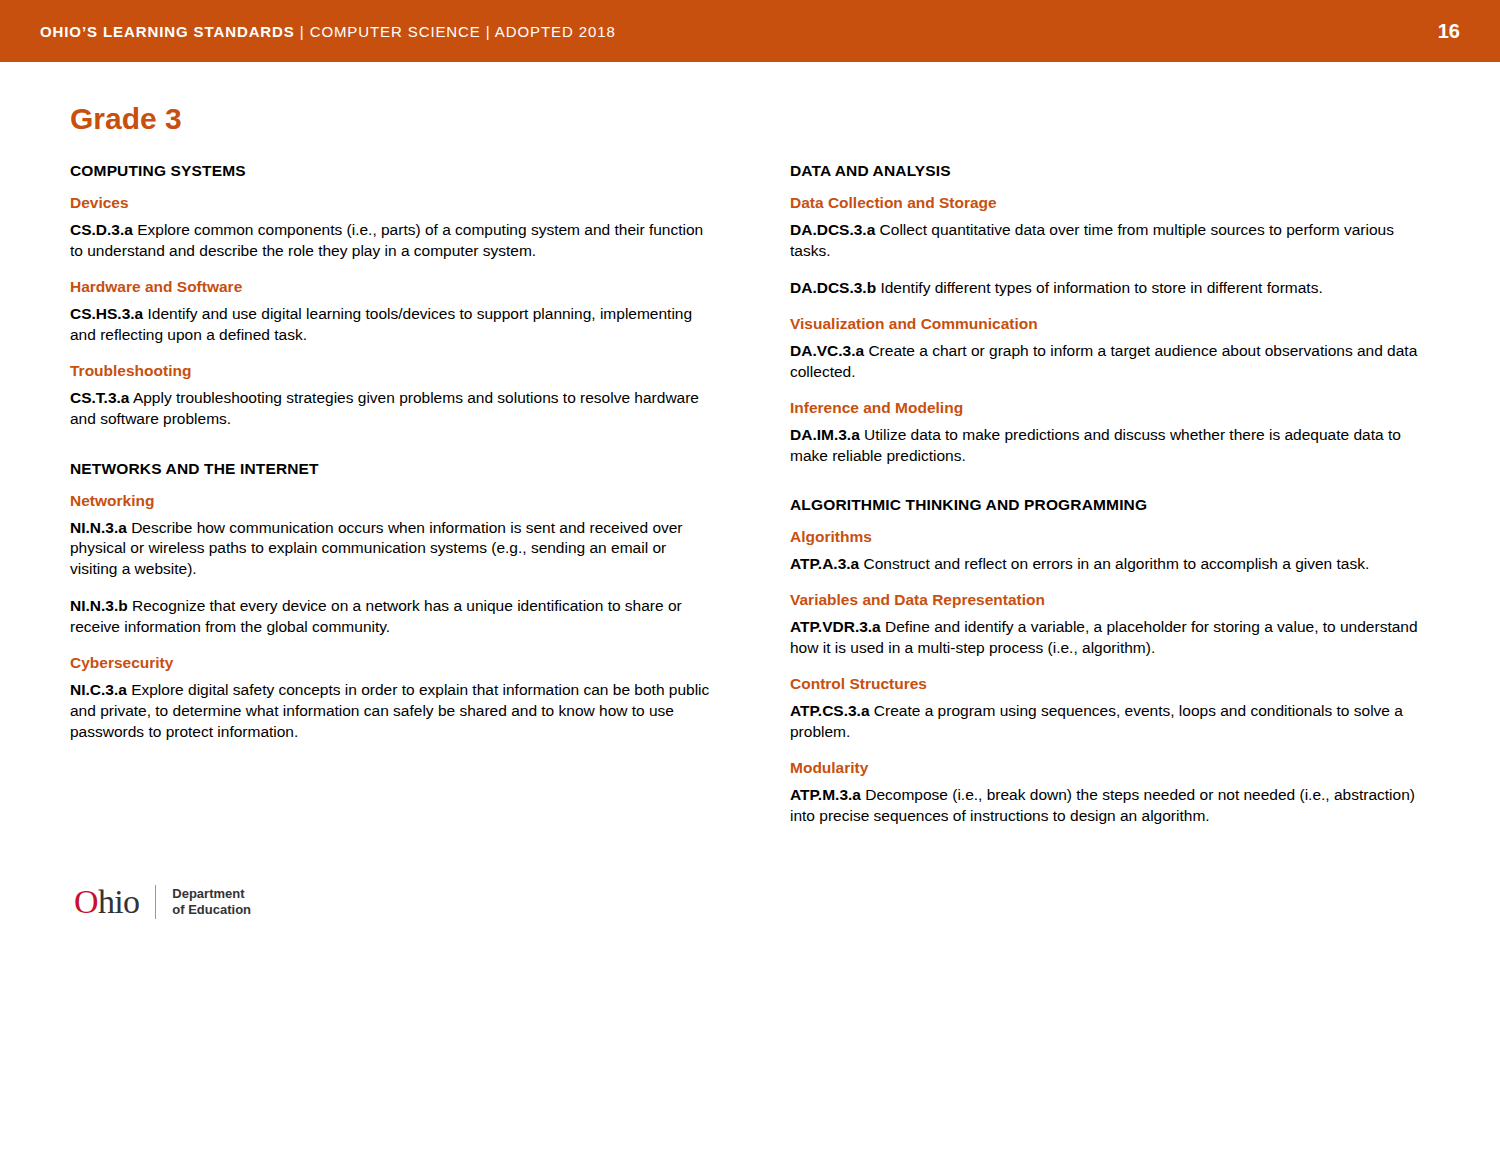OHIO’S LEARNING STANDARDS | COMPUTER SCIENCE | ADOPTED 2018
16
Grade 3
COMPUTING SYSTEMS
Devices
CS.D.3.a Explore common components (i.e., parts) of a computing system and their function to understand and describe the role they play in a computer system.
Hardware and Software
CS.HS.3.a Identify and use digital learning tools/devices to support planning, implementing and reflecting upon a defined task.
Troubleshooting
CS.T.3.a Apply troubleshooting strategies given problems and solutions to resolve hardware and software problems.
NETWORKS AND THE INTERNET
Networking
NI.N.3.a Describe how communication occurs when information is sent and received over physical or wireless paths to explain communication systems (e.g., sending an email or visiting a website).
NI.N.3.b Recognize that every device on a network has a unique identification to share or receive information from the global community.
Cybersecurity
NI.C.3.a Explore digital safety concepts in order to explain that information can be both public and private, to determine what information can safely be shared and to know how to use passwords to protect information.
DATA AND ANALYSIS
Data Collection and Storage
DA.DCS.3.a Collect quantitative data over time from multiple sources to perform various tasks.
DA.DCS.3.b Identify different types of information to store in different formats.
Visualization and Communication
DA.VC.3.a Create a chart or graph to inform a target audience about observations and data collected.
Inference and Modeling
DA.IM.3.a Utilize data to make predictions and discuss whether there is adequate data to make reliable predictions.
ALGORITHMIC THINKING AND PROGRAMMING
Algorithms
ATP.A.3.a Construct and reflect on errors in an algorithm to accomplish a given task.
Variables and Data Representation
ATP.VDR.3.a Define and identify a variable, a placeholder for storing a value, to understand how it is used in a multi-step process (i.e., algorithm).
Control Structures
ATP.CS.3.a Create a program using sequences, events, loops and conditionals to solve a problem.
Modularity
ATP.M.3.a Decompose (i.e., break down) the steps needed or not needed (i.e., abstraction) into precise sequences of instructions to design an algorithm.
Ohio
Department
of Education